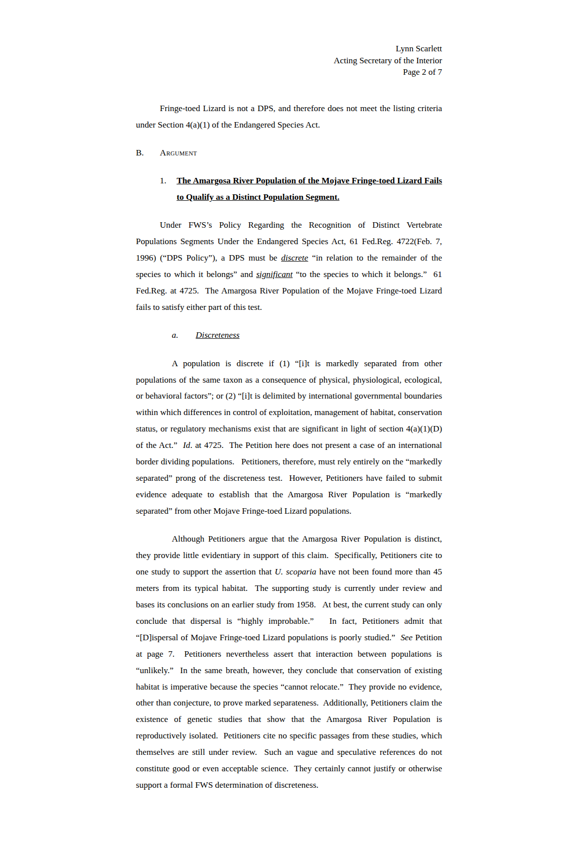Lynn Scarlett
Acting Secretary of the Interior
Page 2 of 7
Fringe-toed Lizard is not a DPS, and therefore does not meet the listing criteria under Section 4(a)(1) of the Endangered Species Act.
B. Argument
1. The Amargosa River Population of the Mojave Fringe-toed Lizard Fails to Qualify as a Distinct Population Segment.
Under FWS’s Policy Regarding the Recognition of Distinct Vertebrate Populations Segments Under the Endangered Species Act, 61 Fed.Reg. 4722(Feb. 7, 1996) (“DPS Policy”), a DPS must be discrete “in relation to the remainder of the species to which it belongs” and significant “to the species to which it belongs.” 61 Fed.Reg. at 4725. The Amargosa River Population of the Mojave Fringe-toed Lizard fails to satisfy either part of this test.
a. Discreteness
A population is discrete if (1) “[i]t is markedly separated from other populations of the same taxon as a consequence of physical, physiological, ecological, or behavioral factors”; or (2) “[i]t is delimited by international governmental boundaries within which differences in control of exploitation, management of habitat, conservation status, or regulatory mechanisms exist that are significant in light of section 4(a)(1)(D) of the Act.” Id. at 4725. The Petition here does not present a case of an international border dividing populations. Petitioners, therefore, must rely entirely on the “markedly separated” prong of the discreteness test. However, Petitioners have failed to submit evidence adequate to establish that the Amargosa River Population is “markedly separated” from other Mojave Fringe-toed Lizard populations.
Although Petitioners argue that the Amargosa River Population is distinct, they provide little evidentiary in support of this claim. Specifically, Petitioners cite to one study to support the assertion that U. scoparia have not been found more than 45 meters from its typical habitat. The supporting study is currently under review and bases its conclusions on an earlier study from 1958. At best, the current study can only conclude that dispersal is “highly improbable.” In fact, Petitioners admit that “[D]ispersal of Mojave Fringe-toed Lizard populations is poorly studied.” See Petition at page 7. Petitioners nevertheless assert that interaction between populations is “unlikely.” In the same breath, however, they conclude that conservation of existing habitat is imperative because the species “cannot relocate.” They provide no evidence, other than conjecture, to prove marked separateness. Additionally, Petitioners claim the existence of genetic studies that show that the Amargosa River Population is reproductively isolated. Petitioners cite no specific passages from these studies, which themselves are still under review. Such an vague and speculative references do not constitute good or even acceptable science. They certainly cannot justify or otherwise support a formal FWS determination of discreteness.